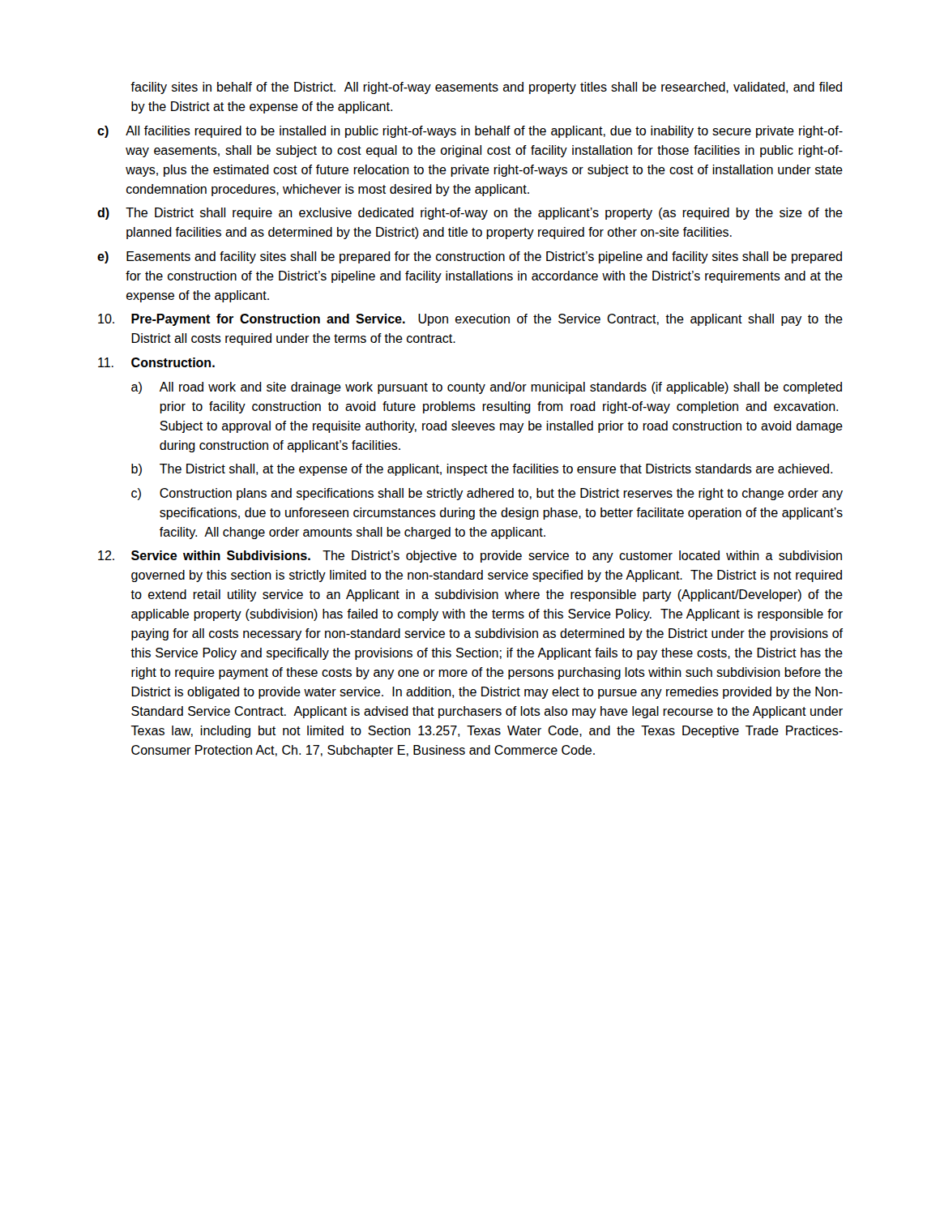facility sites in behalf of the District. All right-of-way easements and property titles shall be researched, validated, and filed by the District at the expense of the applicant.
c) All facilities required to be installed in public right-of-ways in behalf of the applicant, due to inability to secure private right-of-way easements, shall be subject to cost equal to the original cost of facility installation for those facilities in public right-of-ways, plus the estimated cost of future relocation to the private right-of-ways or subject to the cost of installation under state condemnation procedures, whichever is most desired by the applicant.
d) The District shall require an exclusive dedicated right-of-way on the applicant’s property (as required by the size of the planned facilities and as determined by the District) and title to property required for other on-site facilities.
e) Easements and facility sites shall be prepared for the construction of the District’s pipeline and facility sites shall be prepared for the construction of the District’s pipeline and facility installations in accordance with the District’s requirements and at the expense of the applicant.
10. Pre-Payment for Construction and Service. Upon execution of the Service Contract, the applicant shall pay to the District all costs required under the terms of the contract.
11. Construction.
a) All road work and site drainage work pursuant to county and/or municipal standards (if applicable) shall be completed prior to facility construction to avoid future problems resulting from road right-of-way completion and excavation. Subject to approval of the requisite authority, road sleeves may be installed prior to road construction to avoid damage during construction of applicant’s facilities.
b) The District shall, at the expense of the applicant, inspect the facilities to ensure that Districts standards are achieved.
c) Construction plans and specifications shall be strictly adhered to, but the District reserves the right to change order any specifications, due to unforeseen circumstances during the design phase, to better facilitate operation of the applicant’s facility. All change order amounts shall be charged to the applicant.
12. Service within Subdivisions. The District’s objective to provide service to any customer located within a subdivision governed by this section is strictly limited to the non-standard service specified by the Applicant. The District is not required to extend retail utility service to an Applicant in a subdivision where the responsible party (Applicant/Developer) of the applicable property (subdivision) has failed to comply with the terms of this Service Policy. The Applicant is responsible for paying for all costs necessary for non-standard service to a subdivision as determined by the District under the provisions of this Service Policy and specifically the provisions of this Section; if the Applicant fails to pay these costs, the District has the right to require payment of these costs by any one or more of the persons purchasing lots within such subdivision before the District is obligated to provide water service. In addition, the District may elect to pursue any remedies provided by the Non-Standard Service Contract. Applicant is advised that purchasers of lots also may have legal recourse to the Applicant under Texas law, including but not limited to Section 13.257, Texas Water Code, and the Texas Deceptive Trade Practices-Consumer Protection Act, Ch. 17, Subchapter E, Business and Commerce Code.